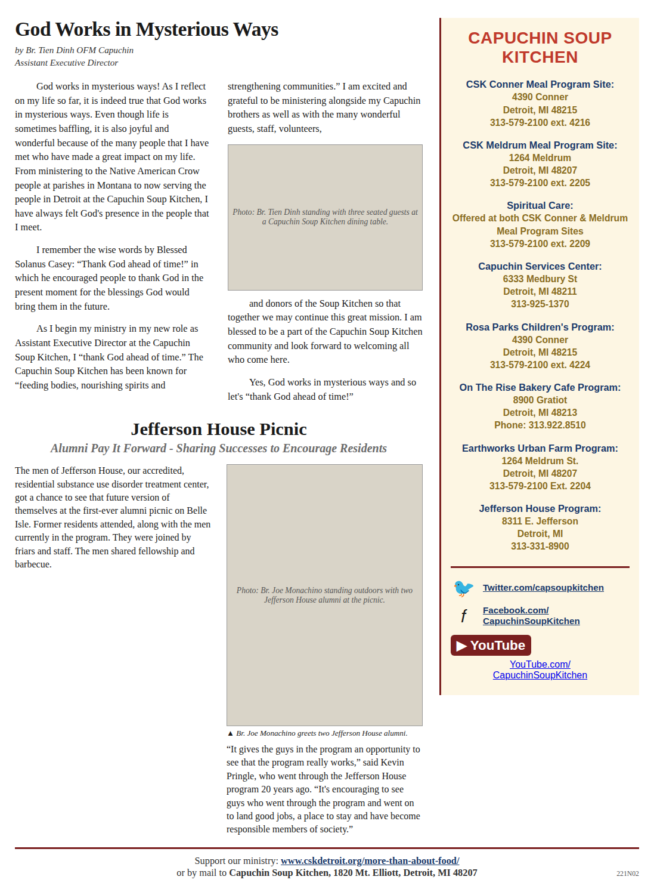God Works in Mysterious Ways
by Br. Tien Dinh OFM Capuchin
Assistant Executive Director
God works in mysterious ways! As I reflect on my life so far, it is indeed true that God works in mysterious ways. Even though life is sometimes baffling, it is also joyful and wonderful because of the many people that I have met who have made a great impact on my life. From ministering to the Native American Crow people at parishes in Montana to now serving the people in Detroit at the Capuchin Soup Kitchen, I have always felt God's presence in the people that I meet.
I remember the wise words by Blessed Solanus Casey: “Thank God ahead of time!” in which he encouraged people to thank God in the present moment for the blessings God would bring them in the future.
As I begin my ministry in my new role as Assistant Executive Director at the Capuchin Soup Kitchen, I “thank God ahead of time.” The Capuchin Soup Kitchen has been known for “feeding bodies, nourishing spirits and strengthening communities.” I am excited and grateful to be ministering alongside my Capuchin brothers as well as with the many wonderful guests, staff, volunteers,
Photo: Br. Tien Dinh standing with three seated guests at a Capuchin Soup Kitchen dining table.
and donors of the Soup Kitchen so that together we may continue this great mission. I am blessed to be a part of the Capuchin Soup Kitchen community and look forward to welcoming all who come here.
Yes, God works in mysterious ways and so let's “thank God ahead of time!”
Jefferson House Picnic
Alumni Pay It Forward - Sharing Successes to Encourage Residents
The men of Jefferson House, our accredited, residential substance use disorder treatment center, got a chance to see that future version of themselves at the first-ever alumni picnic on Belle Isle. Former residents attended, along with the men currently in the program. They were joined by friars and staff. The men shared fellowship and barbecue.
Photo: Br. Joe Monachino standing outdoors with two Jefferson House alumni at the picnic.
▲ Br. Joe Monachino greets two Jefferson House alumni.
“It gives the guys in the program an opportunity to see that the program really works,” said Kevin Pringle, who went through the Jefferson House program 20 years ago. “It's encouraging to see guys who went through the program and went on to land good jobs, a place to stay and have become responsible members of society.”
CAPUCHIN SOUP KITCHEN
CSK Conner Meal Program Site: 4390 Conner
Detroit, MI 48215
313-579-2100 ext. 4216
CSK Meldrum Meal Program Site: 1264 Meldrum
Detroit, MI 48207
313-579-2100 ext. 2205
Spiritual Care: Offered at both CSK Conner & Meldrum Meal Program Sites
313-579-2100 ext. 2209
Capuchin Services Center: 6333 Medbury St
Detroit, MI 48211
313-925-1370
Rosa Parks Children's Program: 4390 Conner
Detroit, MI 48215
313-579-2100 ext. 4224
On The Rise Bakery Cafe Program: 8900 Gratiot
Detroit, MI 48213
Phone: 313.922.8510
Earthworks Urban Farm Program: 1264 Meldrum St.
Detroit, MI 48207
313-579-2100 Ext. 2204
Jefferson House Program: 8311 E. Jefferson
Detroit, MI
313-331-8900
🐦
Twitter.com/capsoupkitchen
𝑓
Facebook.com/
CapuchinSoupKitchen
▶ YouTube
YouTube.com/
CapuchinSoupKitchen
Support our ministry: www.cskdetroit.org/more-than-about-food/
or by mail to Capuchin Soup Kitchen, 1820 Mt. Elliott, Detroit, MI 48207
221N02